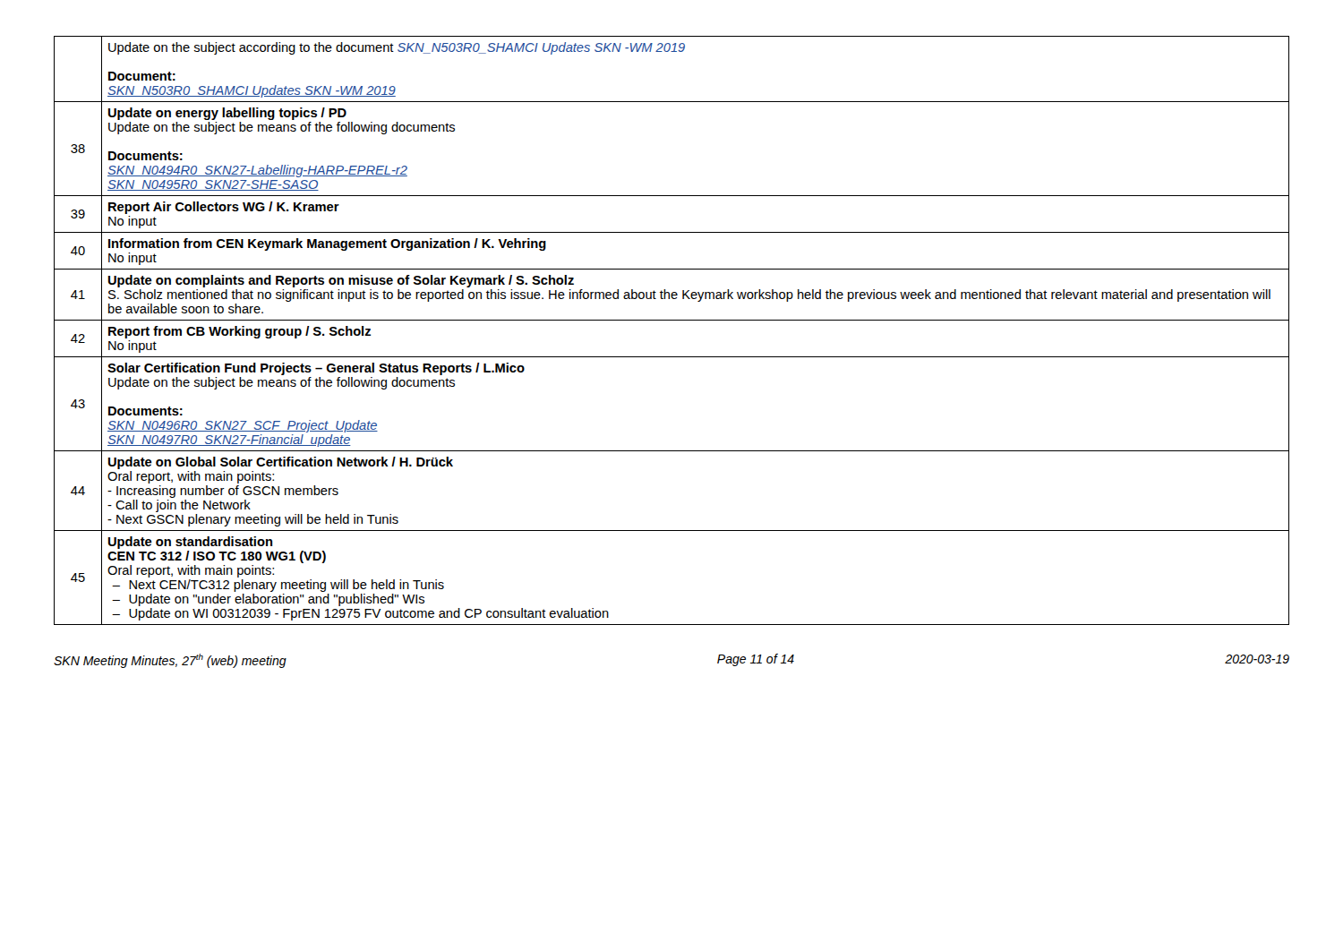| | Update on the subject according to the document SKN_N503R0_SHAMCI Updates SKN -WM 2019 Document: SKN_N503R0_SHAMCI Updates SKN -WM 2019 |
| 38 | Update on energy labelling topics / PD Update on the subject be means of the following documents Documents: SKN_N0494R0_SKN27-Labelling-HARP-EPREL-r2 SKN_N0495R0_SKN27-SHE-SASO |
| 39 | Report Air Collectors WG / K. Kramer No input |
| 40 | Information from CEN Keymark Management Organization / K. Vehring No input |
| 41 | Update on complaints and Reports on misuse of Solar Keymark / S. Scholz S. Scholz mentioned that no significant input is to be reported on this issue. He informed about the Keymark workshop held the previous week and mentioned that relevant material and presentation will be available soon to share. |
| 42 | Report from CB Working group / S. Scholz No input |
| 43 | Solar Certification Fund Projects – General Status Reports / L.Mico Update on the subject be means of the following documents Documents: SKN_N0496R0_SKN27_SCF_Project_Update SKN_N0497R0_SKN27-Financial_update |
| 44 | Update on Global Solar Certification Network / H. Drück Oral report, with main points: Increasing number of GSCN members Call to join the Network Next GSCN plenary meeting will be held in Tunis |
| 45 | Update on standardisation CEN TC 312 / ISO TC 180 WG1 (VD) Oral report, with main points: Next CEN/TC312 plenary meeting will be held in Tunis Update on "under elaboration" and "published" WIs Update on WI 00312039 - FprEN 12975 FV outcome and CP consultant evaluation |
SKN Meeting Minutes, 27th (web) meeting
Page 11 of 14
2020-03-19